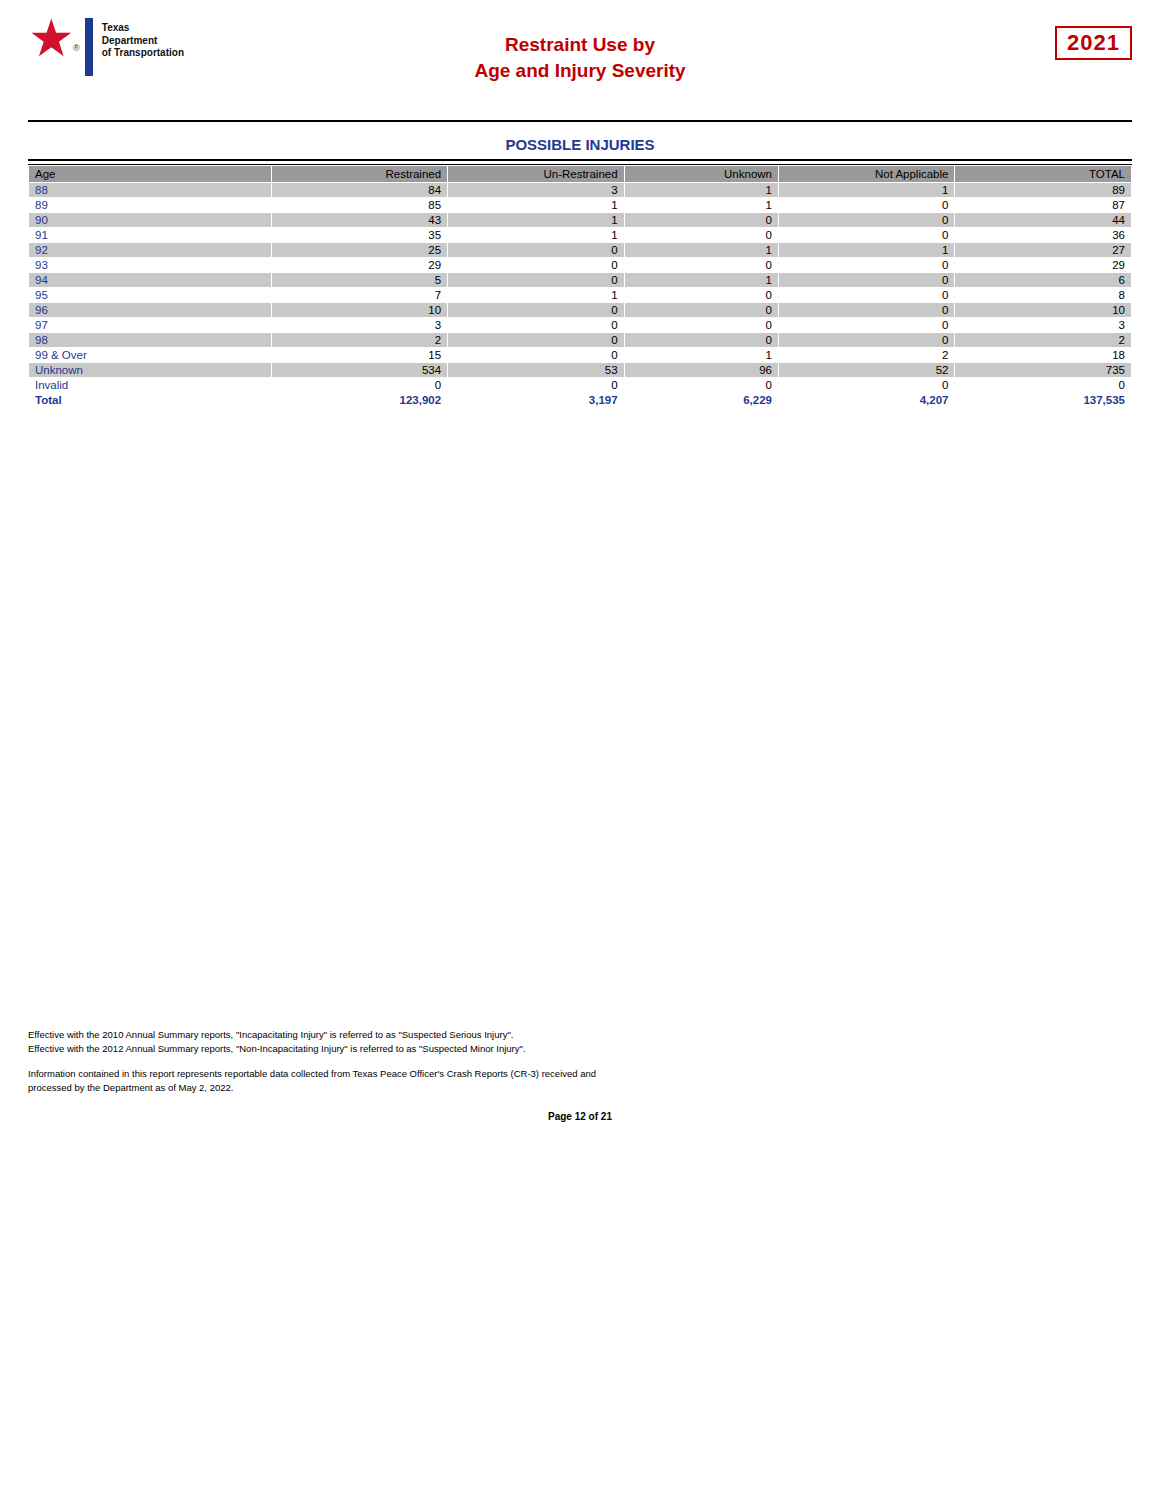★® Texas
Department
of Transportation
Restraint Use by
Age and Injury Severity
2021
POSSIBLE INJURIES
| Age | Restrained | Un-Restrained | Unknown | Not Applicable | TOTAL |
| --- | --- | --- | --- | --- | --- |
| 88 | 84 | 3 | 1 | 1 | 89 |
| 89 | 85 | 1 | 1 | 0 | 87 |
| 90 | 43 | 1 | 0 | 0 | 44 |
| 91 | 35 | 1 | 0 | 0 | 36 |
| 92 | 25 | 0 | 1 | 1 | 27 |
| 93 | 29 | 0 | 0 | 0 | 29 |
| 94 | 5 | 0 | 1 | 0 | 6 |
| 95 | 7 | 1 | 0 | 0 | 8 |
| 96 | 10 | 0 | 0 | 0 | 10 |
| 97 | 3 | 0 | 0 | 0 | 3 |
| 98 | 2 | 0 | 0 | 0 | 2 |
| 99 & Over | 15 | 0 | 1 | 2 | 18 |
| Unknown | 534 | 53 | 96 | 52 | 735 |
| Invalid | 0 | 0 | 0 | 0 | 0 |
| Total | 123,902 | 3,197 | 6,229 | 4,207 | 137,535 |
Effective with the 2010 Annual Summary reports, "Incapacitating Injury" is referred to as "Suspected Serious Injury".
Effective with the 2012 Annual Summary reports, "Non-Incapacitating Injury" is referred to as "Suspected Minor Injury".
Information contained in this report represents reportable data collected from Texas Peace Officer's Crash Reports (CR-3) received and
processed by the Department as of May 2, 2022.
Page 12 of 21